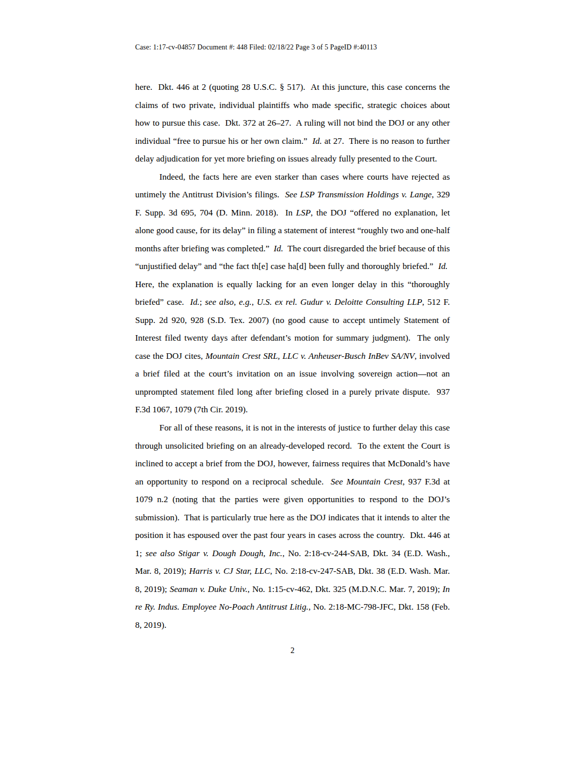Case: 1:17-cv-04857 Document #: 448 Filed: 02/18/22 Page 3 of 5 PageID #:40113
here. Dkt. 446 at 2 (quoting 28 U.S.C. § 517). At this juncture, this case concerns the claims of two private, individual plaintiffs who made specific, strategic choices about how to pursue this case. Dkt. 372 at 26–27. A ruling will not bind the DOJ or any other individual “free to pursue his or her own claim.” Id. at 27. There is no reason to further delay adjudication for yet more briefing on issues already fully presented to the Court.
Indeed, the facts here are even starker than cases where courts have rejected as untimely the Antitrust Division’s filings. See LSP Transmission Holdings v. Lange, 329 F. Supp. 3d 695, 704 (D. Minn. 2018). In LSP, the DOJ “offered no explanation, let alone good cause, for its delay” in filing a statement of interest “roughly two and one-half months after briefing was completed.” Id. The court disregarded the brief because of this “unjustified delay” and “the fact th[e] case ha[d] been fully and thoroughly briefed.” Id. Here, the explanation is equally lacking for an even longer delay in this “thoroughly briefed” case. Id.; see also, e.g., U.S. ex rel. Gudur v. Deloitte Consulting LLP, 512 F. Supp. 2d 920, 928 (S.D. Tex. 2007) (no good cause to accept untimely Statement of Interest filed twenty days after defendant’s motion for summary judgment). The only case the DOJ cites, Mountain Crest SRL, LLC v. Anheuser-Busch InBev SA/NV, involved a brief filed at the court’s invitation on an issue involving sovereign action—not an unprompted statement filed long after briefing closed in a purely private dispute. 937 F.3d 1067, 1079 (7th Cir. 2019).
For all of these reasons, it is not in the interests of justice to further delay this case through unsolicited briefing on an already-developed record. To the extent the Court is inclined to accept a brief from the DOJ, however, fairness requires that McDonald’s have an opportunity to respond on a reciprocal schedule. See Mountain Crest, 937 F.3d at 1079 n.2 (noting that the parties were given opportunities to respond to the DOJ’s submission). That is particularly true here as the DOJ indicates that it intends to alter the position it has espoused over the past four years in cases across the country. Dkt. 446 at 1; see also Stigar v. Dough Dough, Inc., No. 2:18-cv-244-SAB, Dkt. 34 (E.D. Wash., Mar. 8, 2019); Harris v. CJ Star, LLC, No. 2:18-cv-247-SAB, Dkt. 38 (E.D. Wash. Mar. 8, 2019); Seaman v. Duke Univ., No. 1:15-cv-462, Dkt. 325 (M.D.N.C. Mar. 7, 2019); In re Ry. Indus. Employee No-Poach Antitrust Litig., No. 2:18-MC-798-JFC, Dkt. 158 (Feb. 8, 2019).
2